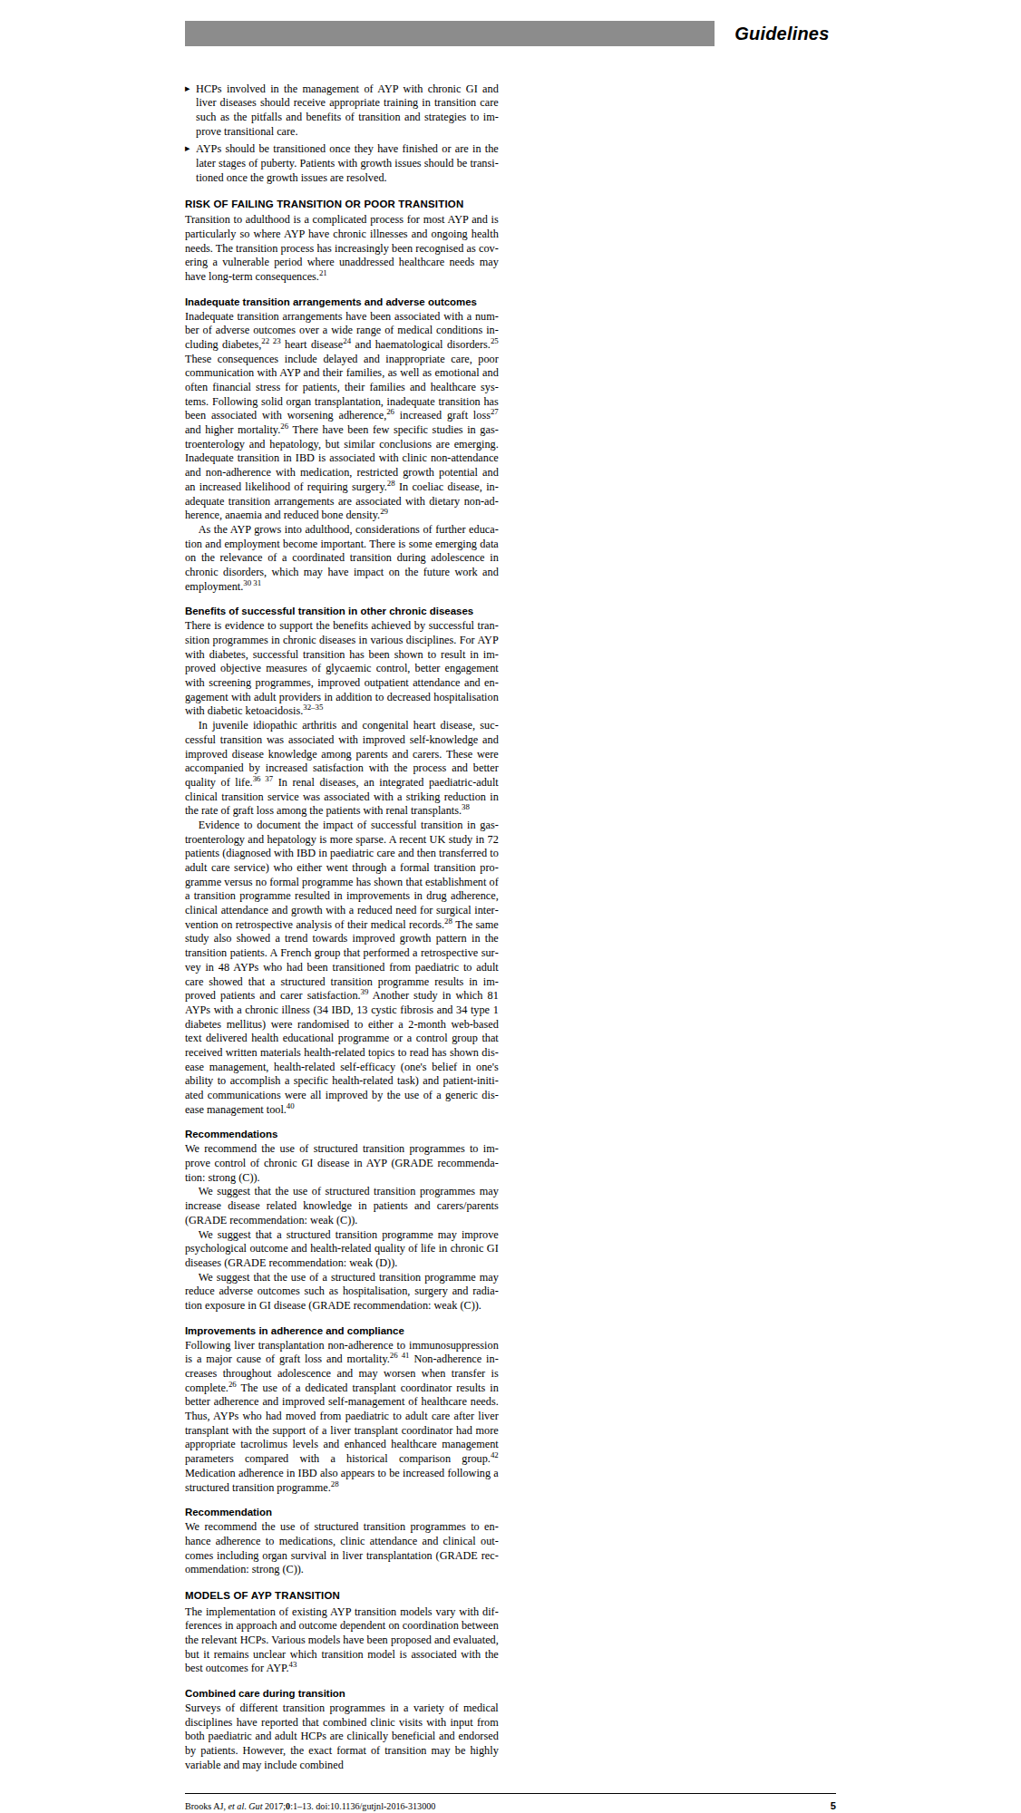Guidelines
HCPs involved in the management of AYP with chronic GI and liver diseases should receive appropriate training in transition care such as the pitfalls and benefits of transition and strategies to improve transitional care.
AYPs should be transitioned once they have finished or are in the later stages of puberty. Patients with growth issues should be transitioned once the growth issues are resolved.
Risk of failing transition or poor transition
Transition to adulthood is a complicated process for most AYP and is particularly so where AYP have chronic illnesses and ongoing health needs. The transition process has increasingly been recognised as covering a vulnerable period where unaddressed healthcare needs may have long-term consequences.21
Inadequate transition arrangements and adverse outcomes
Inadequate transition arrangements have been associated with a number of adverse outcomes over a wide range of medical conditions including diabetes,22 23 heart disease24 and haematological disorders.25 These consequences include delayed and inappropriate care, poor communication with AYP and their families, as well as emotional and often financial stress for patients, their families and healthcare systems. Following solid organ transplantation, inadequate transition has been associated with worsening adherence,26 increased graft loss27 and higher mortality.26 There have been few specific studies in gastroenterology and hepatology, but similar conclusions are emerging. Inadequate transition in IBD is associated with clinic non-attendance and non-adherence with medication, restricted growth potential and an increased likelihood of requiring surgery.28 In coeliac disease, inadequate transition arrangements are associated with dietary non-adherence, anaemia and reduced bone density.29
As the AYP grows into adulthood, considerations of further education and employment become important. There is some emerging data on the relevance of a coordinated transition during adolescence in chronic disorders, which may have impact on the future work and employment.30 31
Benefits of successful transition in other chronic diseases
There is evidence to support the benefits achieved by successful transition programmes in chronic diseases in various disciplines. For AYP with diabetes, successful transition has been shown to result in improved objective measures of glycaemic control, better engagement with screening programmes, improved outpatient attendance and engagement with adult providers in addition to decreased hospitalisation with diabetic ketoacidosis.32–35
In juvenile idiopathic arthritis and congenital heart disease, successful transition was associated with improved self-knowledge and improved disease knowledge among parents and carers. These were accompanied by increased satisfaction with the process and better quality of life.36 37 In renal diseases, an integrated paediatric-adult clinical transition service was associated with a striking reduction in the rate of graft loss among the patients with renal transplants.38
Evidence to document the impact of successful transition in gastroenterology and hepatology is more sparse. A recent UK study in 72 patients (diagnosed with IBD in paediatric care and then transferred to adult care service) who either went through a formal transition programme versus no formal programme has shown that establishment of a transition programme resulted in improvements in drug adherence, clinical attendance and growth with a reduced need for surgical intervention on retrospective analysis of their medical records.28 The same study also showed a trend towards improved growth pattern in the transition patients. A French group that performed a retrospective survey in 48 AYPs who had been transitioned from paediatric to adult care showed that a structured transition programme results in improved patients and carer satisfaction.39 Another study in which 81 AYPs with a chronic illness (34 IBD, 13 cystic fibrosis and 34 type 1 diabetes mellitus) were randomised to either a 2-month web-based text delivered health educational programme or a control group that received written materials health-related topics to read has shown disease management, health-related self-efficacy (one's belief in one's ability to accomplish a specific health-related task) and patient-initiated communications were all improved by the use of a generic disease management tool.40
Recommendations
We recommend the use of structured transition programmes to improve control of chronic GI disease in AYP (GRADE recommendation: strong (C)).
We suggest that the use of structured transition programmes may increase disease related knowledge in patients and carers/parents (GRADE recommendation: weak (C)).
We suggest that a structured transition programme may improve psychological outcome and health-related quality of life in chronic GI diseases (GRADE recommendation: weak (D)).
We suggest that the use of a structured transition programme may reduce adverse outcomes such as hospitalisation, surgery and radiation exposure in GI disease (GRADE recommendation: weak (C)).
Improvements in adherence and compliance
Following liver transplantation non-adherence to immunosuppression is a major cause of graft loss and mortality.26 41 Non-adherence increases throughout adolescence and may worsen when transfer is complete.26 The use of a dedicated transplant coordinator results in better adherence and improved self-management of healthcare needs. Thus, AYPs who had moved from paediatric to adult care after liver transplant with the support of a liver transplant coordinator had more appropriate tacrolimus levels and enhanced healthcare management parameters compared with a historical comparison group.42 Medication adherence in IBD also appears to be increased following a structured transition programme.28
Recommendation
We recommend the use of structured transition programmes to enhance adherence to medications, clinic attendance and clinical outcomes including organ survival in liver transplantation (GRADE recommendation: strong (C)).
Models of AYP transition
The implementation of existing AYP transition models vary with differences in approach and outcome dependent on coordination between the relevant HCPs. Various models have been proposed and evaluated, but it remains unclear which transition model is associated with the best outcomes for AYP.43
Combined care during transition
Surveys of different transition programmes in a variety of medical disciplines have reported that combined clinic visits with input from both paediatric and adult HCPs are clinically beneficial and endorsed by patients. However, the exact format of transition may be highly variable and may include combined
Brooks AJ, et al. Gut 2017;0:1–13. doi:10.1136/gutjnl-2016-313000
5